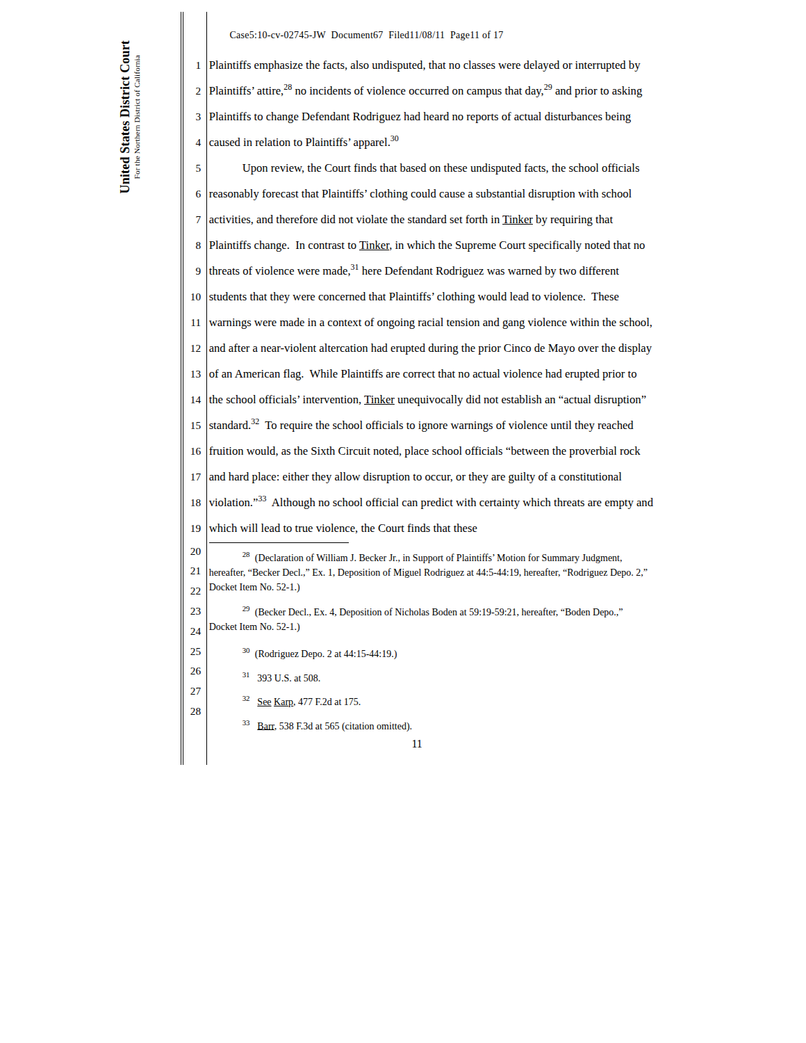United States District Court
For the Northern District of California
Case5:10-cv-02745-JW Document67 Filed11/08/11 Page11 of 17
1
2
3
4
5
6
7
8
9
10
11
12
13
14
15
16
17
18
19
Plaintiffs emphasize the facts, also undisputed, that no classes were delayed or interrupted by Plaintiffs’ attire,28 no incidents of violence occurred on campus that day,29 and prior to asking Plaintiffs to change Defendant Rodriguez had heard no reports of actual disturbances being caused in relation to Plaintiffs’ apparel.30
Upon review, the Court finds that based on these undisputed facts, the school officials reasonably forecast that Plaintiffs’ clothing could cause a substantial disruption with school activities, and therefore did not violate the standard set forth in Tinker by requiring that Plaintiffs change. In contrast to Tinker, in which the Supreme Court specifically noted that no threats of violence were made,31 here Defendant Rodriguez was warned by two different students that they were concerned that Plaintiffs’ clothing would lead to violence. These warnings were made in a context of ongoing racial tension and gang violence within the school, and after a near-violent altercation had erupted during the prior Cinco de Mayo over the display of an American flag. While Plaintiffs are correct that no actual violence had erupted prior to the school officials’ intervention, Tinker unequivocally did not establish an “actual disruption” standard.32 To require the school officials to ignore warnings of violence until they reached fruition would, as the Sixth Circuit noted, place school officials “between the proverbial rock and hard place: either they allow disruption to occur, or they are guilty of a constitutional violation.”33 Although no school official can predict with certainty which threats are empty and which will lead to true violence, the Court finds that these
20
21
22
23
24
25
26
27
28
28 (Declaration of William J. Becker Jr., in Support of Plaintiffs’ Motion for Summary Judgment, hereafter, “Becker Decl.,” Ex. 1, Deposition of Miguel Rodriguez at 44:5-44:19, hereafter, “Rodriguez Depo. 2,” Docket Item No. 52-1.)
29 (Becker Decl., Ex. 4, Deposition of Nicholas Boden at 59:19-59:21, hereafter, “Boden Depo.,” Docket Item No. 52-1.)
30 (Rodriguez Depo. 2 at 44:15-44:19.)
31 393 U.S. at 508.
32 See Karp, 477 F.2d at 175.
33 Barr, 538 F.3d at 565 (citation omitted).
11